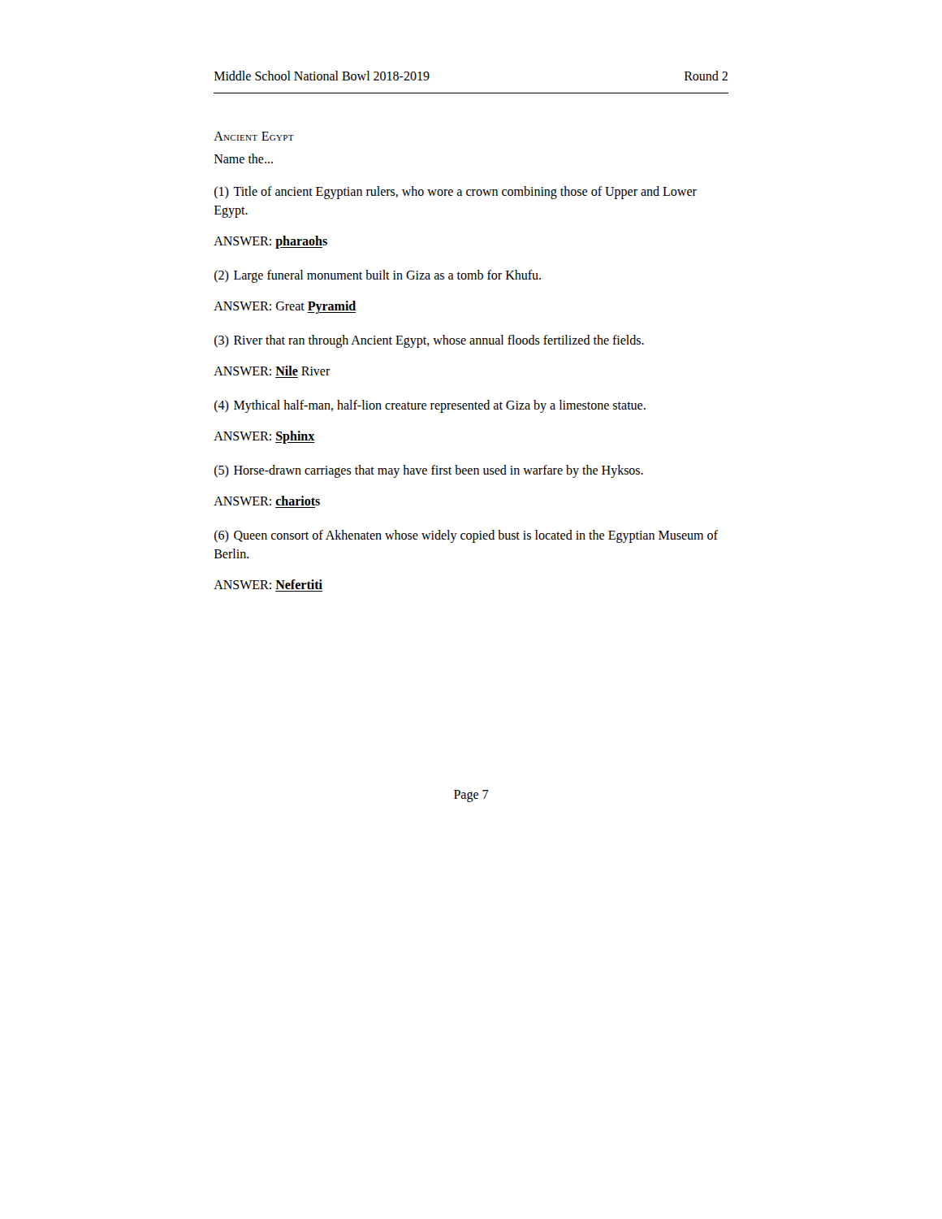Middle School National Bowl 2018-2019
Round 2
Ancient Egypt
Name the...
(1) Title of ancient Egyptian rulers, who wore a crown combining those of Upper and Lower Egypt.
ANSWER: pharaoh s
(2) Large funeral monument built in Giza as a tomb for Khufu.
ANSWER: Great Pyramid
(3) River that ran through Ancient Egypt, whose annual floods fertilized the fields.
ANSWER: Nile River
(4) Mythical half-man, half-lion creature represented at Giza by a limestone statue.
ANSWER: Sphinx
(5) Horse-drawn carriages that may have first been used in warfare by the Hyksos.
ANSWER: chariot s
(6) Queen consort of Akhenaten whose widely copied bust is located in the Egyptian Museum of Berlin.
ANSWER: Nefertiti
Page 7